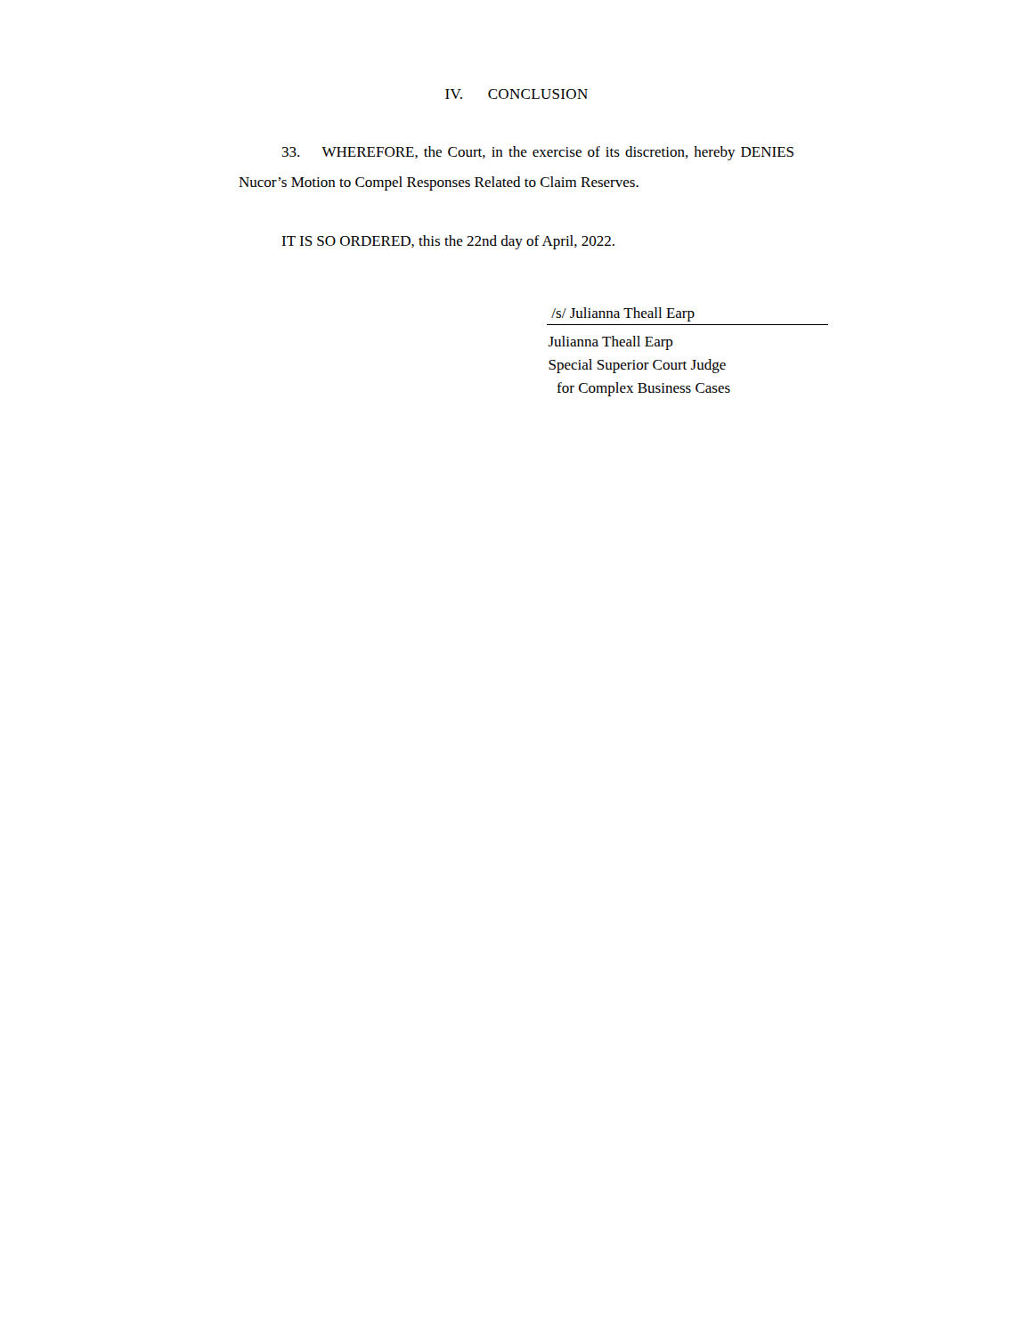IV. CONCLUSION
33. WHEREFORE, the Court, in the exercise of its discretion, hereby DENIES Nucor’s Motion to Compel Responses Related to Claim Reserves.
IT IS SO ORDERED, this the 22nd day of April, 2022.
/s/ Julianna Theall Earp
Julianna Theall Earp
Special Superior Court Judge
for Complex Business Cases